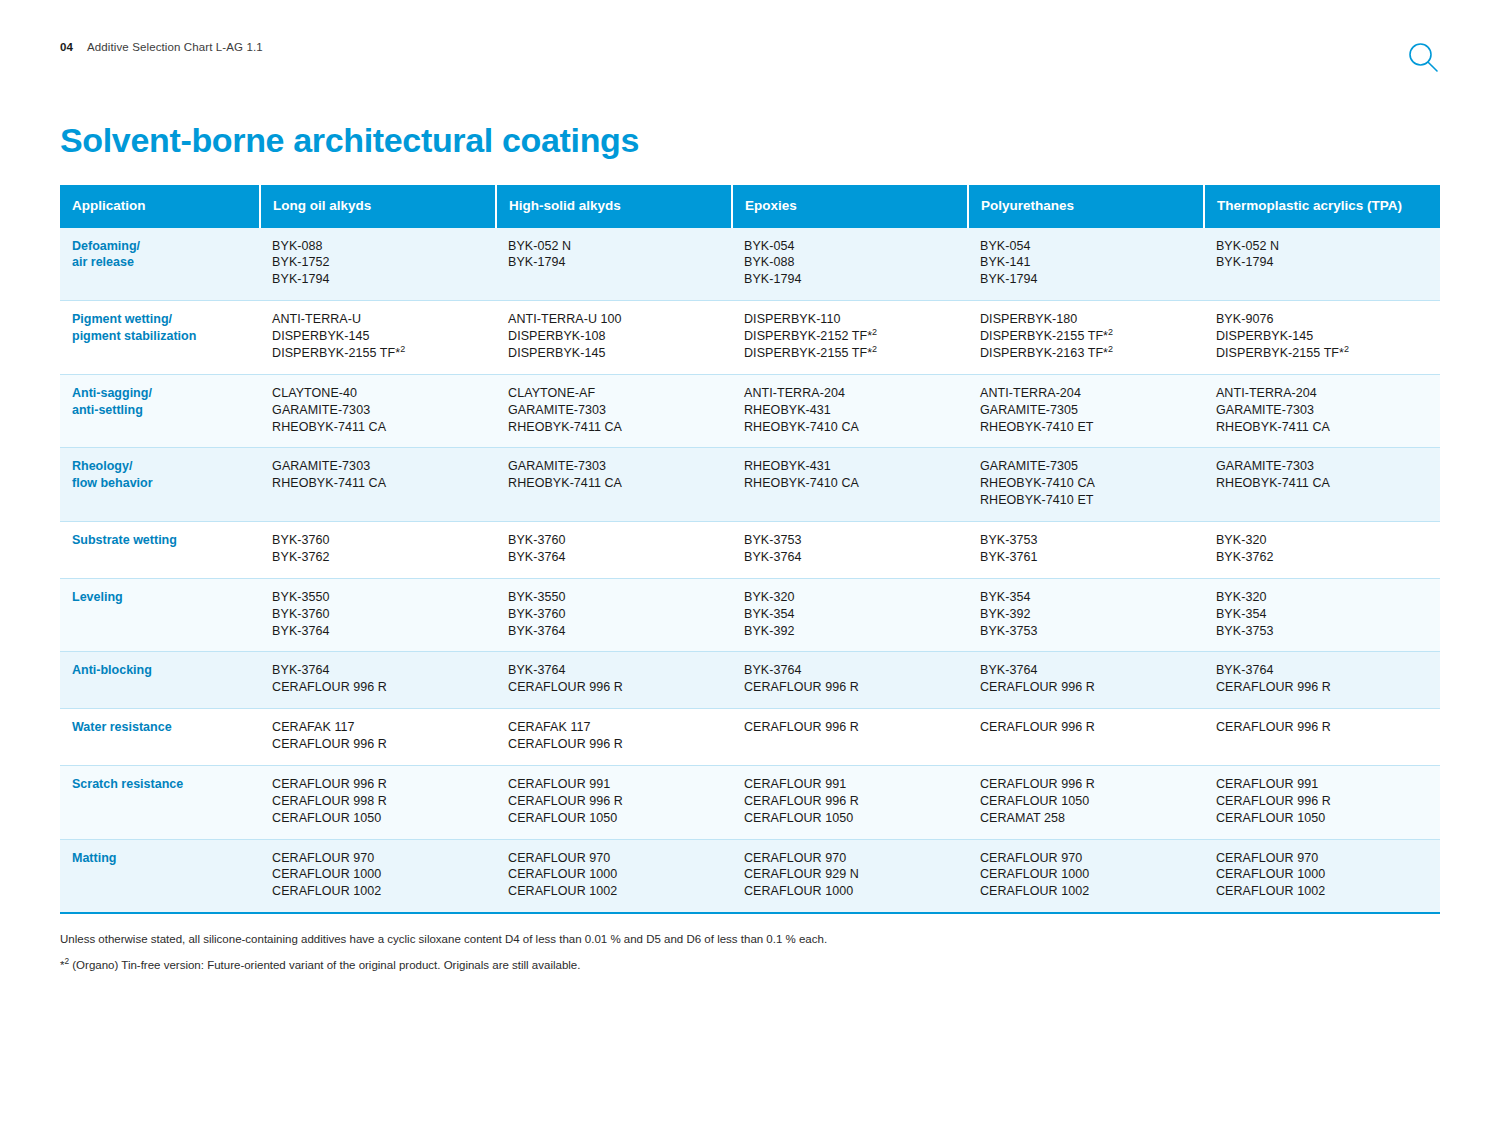04 Additive Selection Chart L-AG 1.1
Solvent-borne architectural coatings
| Application | Long oil alkyds | High-solid alkyds | Epoxies | Polyurethanes | Thermoplastic acrylics (TPA) |
| --- | --- | --- | --- | --- | --- |
| Defoaming/ air release | BYK-088 BYK-1752 BYK-1794 | BYK-052 N BYK-1794 | BYK-054 BYK-088 BYK-1794 | BYK-054 BYK-141 BYK-1794 | BYK-052 N BYK-1794 |
| Pigment wetting/ pigment stabilization | ANTI-TERRA-U DISPERBYK-145 DISPERBYK-2155 TF* 2 | ANTI-TERRA-U 100 DISPERBYK-108 DISPERBYK-145 | DISPERBYK-110 DISPERBYK-2152 TF* 2 DISPERBYK-2155 TF* 2 | DISPERBYK-180 DISPERBYK-2155 TF* 2 DISPERBYK-2163 TF* 2 | BYK-9076 DISPERBYK-145 DISPERBYK-2155 TF* 2 |
| Anti-sagging/ anti-settling | CLAYTONE-40 GARAMITE-7303 RHEOBYK-7411 CA | CLAYTONE-AF GARAMITE-7303 RHEOBYK-7411 CA | ANTI-TERRA-204 RHEOBYK-431 RHEOBYK-7410 CA | ANTI-TERRA-204 GARAMITE-7305 RHEOBYK-7410 ET | ANTI-TERRA-204 GARAMITE-7303 RHEOBYK-7411 CA |
| Rheology/ flow behavior | GARAMITE-7303 RHEOBYK-7411 CA | GARAMITE-7303 RHEOBYK-7411 CA | RHEOBYK-431 RHEOBYK-7410 CA | GARAMITE-7305 RHEOBYK-7410 CA RHEOBYK-7410 ET | GARAMITE-7303 RHEOBYK-7411 CA |
| Substrate wetting | BYK-3760 BYK-3762 | BYK-3760 BYK-3764 | BYK-3753 BYK-3764 | BYK-3753 BYK-3761 | BYK-320 BYK-3762 |
| Leveling | BYK-3550 BYK-3760 BYK-3764 | BYK-3550 BYK-3760 BYK-3764 | BYK-320 BYK-354 BYK-392 | BYK-354 BYK-392 BYK-3753 | BYK-320 BYK-354 BYK-3753 |
| Anti-blocking | BYK-3764 CERAFLOUR 996 R | BYK-3764 CERAFLOUR 996 R | BYK-3764 CERAFLOUR 996 R | BYK-3764 CERAFLOUR 996 R | BYK-3764 CERAFLOUR 996 R |
| Water resistance | CERAFAK 117 CERAFLOUR 996 R | CERAFAK 117 CERAFLOUR 996 R | CERAFLOUR 996 R | CERAFLOUR 996 R | CERAFLOUR 996 R |
| Scratch resistance | CERAFLOUR 996 R CERAFLOUR 998 R CERAFLOUR 1050 | CERAFLOUR 991 CERAFLOUR 996 R CERAFLOUR 1050 | CERAFLOUR 991 CERAFLOUR 996 R CERAFLOUR 1050 | CERAFLOUR 996 R CERAFLOUR 1050 CERAMAT 258 | CERAFLOUR 991 CERAFLOUR 996 R CERAFLOUR 1050 |
| Matting | CERAFLOUR 970 CERAFLOUR 1000 CERAFLOUR 1002 | CERAFLOUR 970 CERAFLOUR 1000 CERAFLOUR 1002 | CERAFLOUR 970 CERAFLOUR 929 N CERAFLOUR 1000 | CERAFLOUR 970 CERAFLOUR 1000 CERAFLOUR 1002 | CERAFLOUR 970 CERAFLOUR 1000 CERAFLOUR 1002 |
Unless otherwise stated, all silicone-containing additives have a cyclic siloxane content D4 of less than 0.01 % and D5 and D6 of less than 0.1 % each.
*2 (Organo) Tin-free version: Future-oriented variant of the original product. Originals are still available.